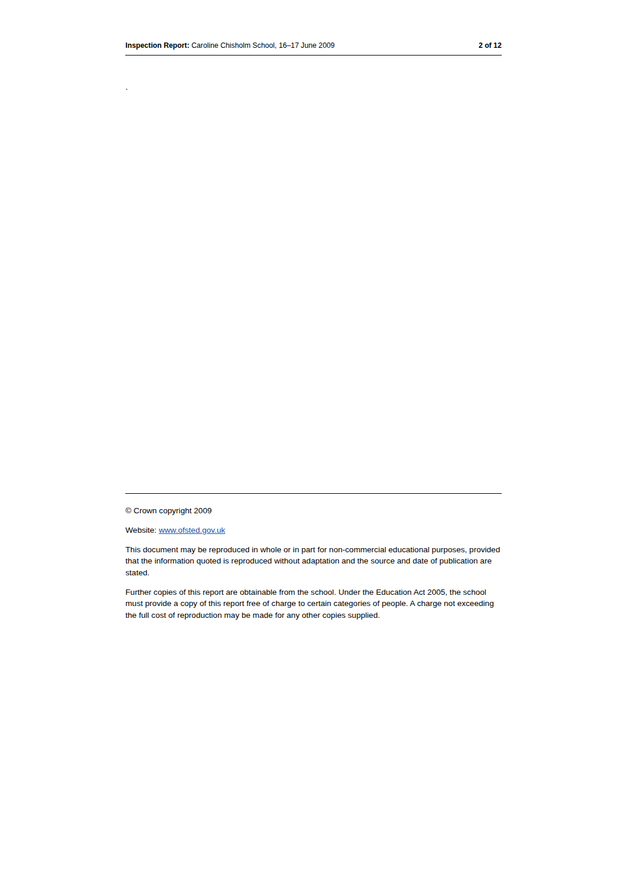Inspection Report: Caroline Chisholm School, 16–17 June 2009
2 of 12
.
© Crown copyright 2009
Website: www.ofsted.gov.uk
This document may be reproduced in whole or in part for non-commercial educational purposes, provided that the information quoted is reproduced without adaptation and the source and date of publication are stated.
Further copies of this report are obtainable from the school. Under the Education Act 2005, the school must provide a copy of this report free of charge to certain categories of people. A charge not exceeding the full cost of reproduction may be made for any other copies supplied.